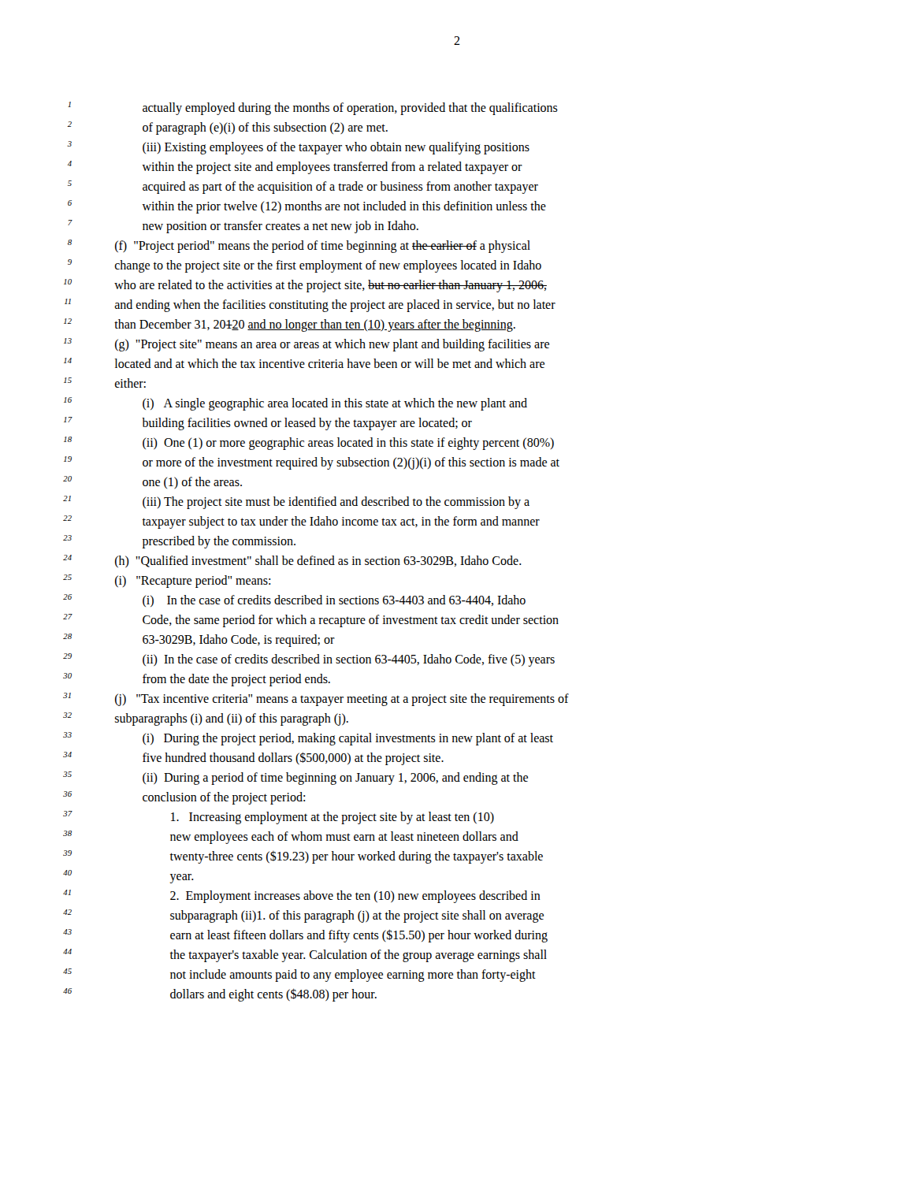2
| 1 | actually employed during the months of operation, provided that the qualifications |
| 2 | of paragraph (e)(i) of this subsection (2) are met. |
| 3 | (iii) Existing employees of the taxpayer who obtain new qualifying positions |
| 4 | within the project site and employees transferred from a related taxpayer or |
| 5 | acquired as part of the acquisition of a trade or business from another taxpayer |
| 6 | within the prior twelve (12) months are not included in this definition unless the |
| 7 | new position or transfer creates a net new job in Idaho. |
| 8 | (f) "Project period" means the period of time beginning at the earlier of a physical |
| 9 | change to the project site or the first employment of new employees located in Idaho |
| 10 | who are related to the activities at the project site, but no earlier than January 1, 2006, |
| 11 | and ending when the facilities constituting the project are placed in service, but no later |
| 12 | than December 31, 20 1 2 0 and no longer than ten (10) years after the beginning . |
| 13 | (g) "Project site" means an area or areas at which new plant and building facilities are |
| 14 | located and at which the tax incentive criteria have been or will be met and which are |
| 15 | either: |
| 16 | (i) A single geographic area located in this state at which the new plant and |
| 17 | building facilities owned or leased by the taxpayer are located; or |
| 18 | (ii) One (1) or more geographic areas located in this state if eighty percent (80%) |
| 19 | or more of the investment required by subsection (2)(j)(i) of this section is made at |
| 20 | one (1) of the areas. |
| 21 | (iii) The project site must be identified and described to the commission by a |
| 22 | taxpayer subject to tax under the Idaho income tax act, in the form and manner |
| 23 | prescribed by the commission. |
| 24 | (h) "Qualified investment" shall be defined as in section 63-3029B, Idaho Code. |
| 25 | (i) "Recapture period" means: |
| 26 | (i) In the case of credits described in sections 63-4403 and 63-4404, Idaho |
| 27 | Code, the same period for which a recapture of investment tax credit under section |
| 28 | 63-3029B, Idaho Code, is required; or |
| 29 | (ii) In the case of credits described in section 63-4405, Idaho Code, five (5) years |
| 30 | from the date the project period ends. |
| 31 | (j) "Tax incentive criteria" means a taxpayer meeting at a project site the requirements of |
| 32 | subparagraphs (i) and (ii) of this paragraph (j). |
| 33 | (i) During the project period, making capital investments in new plant of at least |
| 34 | five hundred thousand dollars ($500,000) at the project site. |
| 35 | (ii) During a period of time beginning on January 1, 2006, and ending at the |
| 36 | conclusion of the project period: |
| 37 | 1. Increasing employment at the project site by at least ten (10) |
| 38 | new employees each of whom must earn at least nineteen dollars and |
| 39 | twenty-three cents ($19.23) per hour worked during the taxpayer's taxable |
| 40 | year. |
| 41 | 2. Employment increases above the ten (10) new employees described in |
| 42 | subparagraph (ii)1. of this paragraph (j) at the project site shall on average |
| 43 | earn at least fifteen dollars and fifty cents ($15.50) per hour worked during |
| 44 | the taxpayer's taxable year. Calculation of the group average earnings shall |
| 45 | not include amounts paid to any employee earning more than forty-eight |
| 46 | dollars and eight cents ($48.08) per hour. |